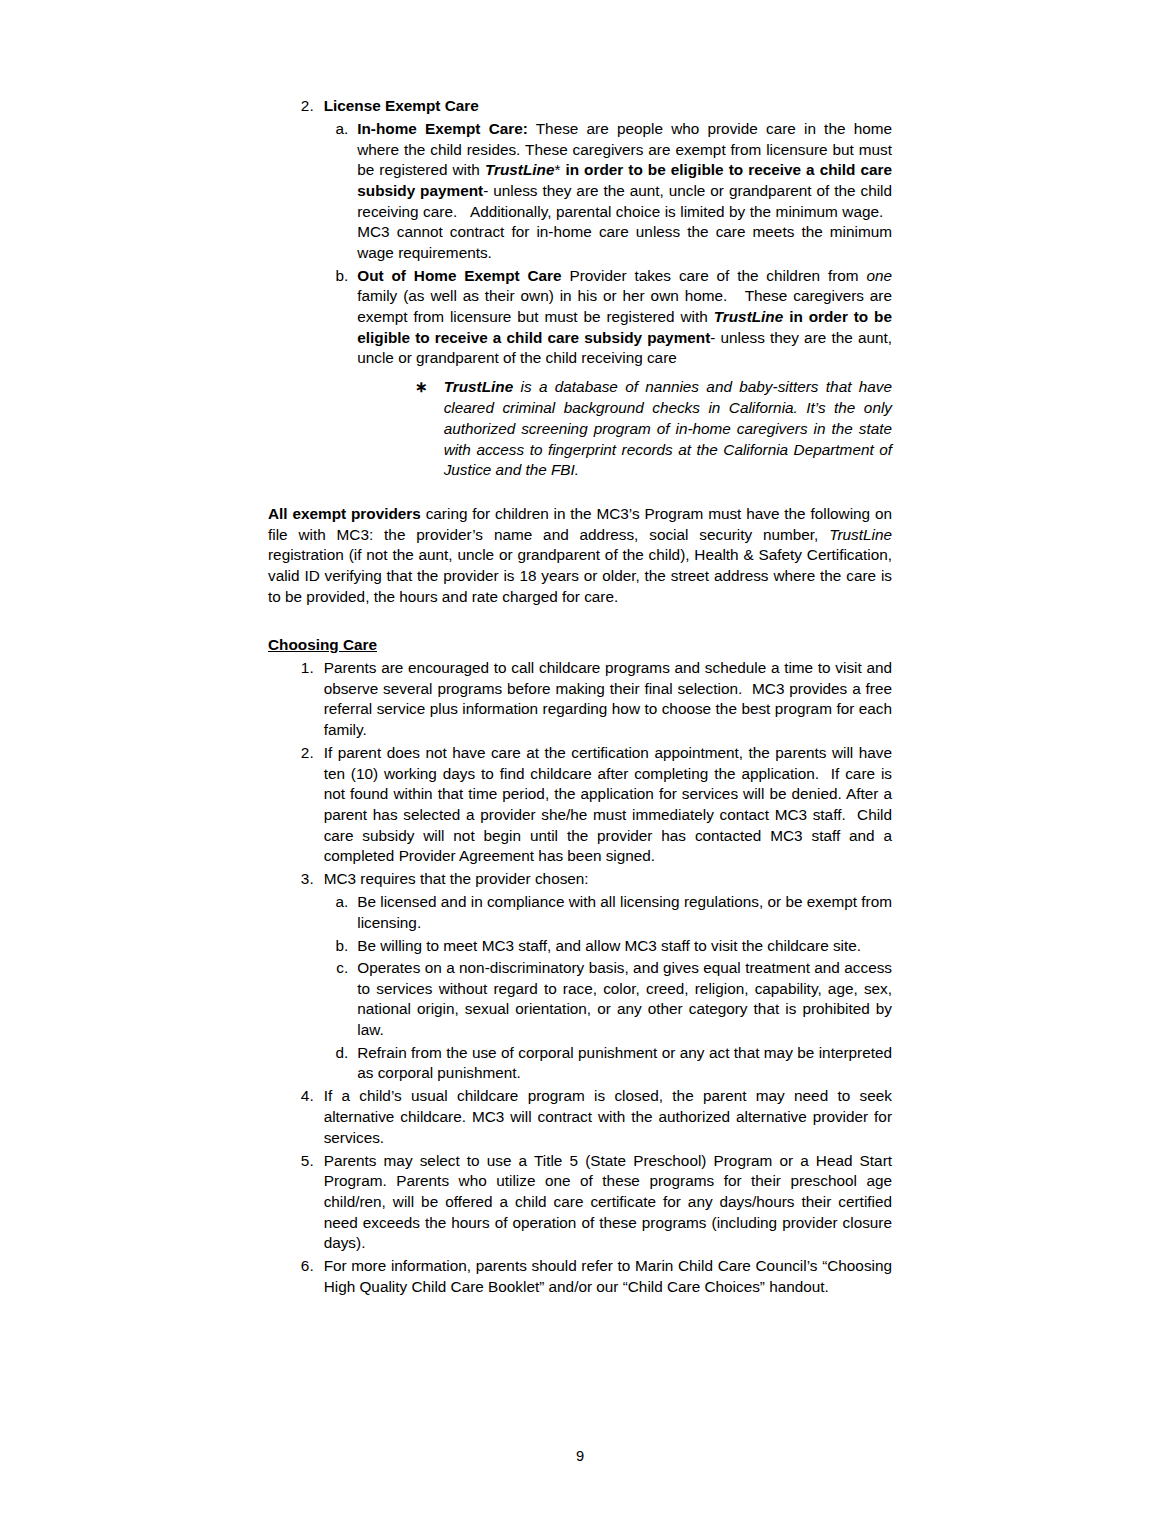License Exempt Care
In-home Exempt Care: These are people who provide care in the home where the child resides. These caregivers are exempt from licensure but must be registered with TrustLine* in order to be eligible to receive a child care subsidy payment- unless they are the aunt, uncle or grandparent of the child receiving care. Additionally, parental choice is limited by the minimum wage. MC3 cannot contract for in-home care unless the care meets the minimum wage requirements.
Out of Home Exempt Care Provider takes care of the children from one family (as well as their own) in his or her own home. These caregivers are exempt from licensure but must be registered with TrustLine in order to be eligible to receive a child care subsidy payment- unless they are the aunt, uncle or grandparent of the child receiving care
∗ TrustLine is a database of nannies and baby-sitters that have cleared criminal background checks in California. It’s the only authorized screening program of in-home caregivers in the state with access to fingerprint records at the California Department of Justice and the FBI.
All exempt providers caring for children in the MC3’s Program must have the following on file with MC3: the provider’s name and address, social security number, TrustLine registration (if not the aunt, uncle or grandparent of the child), Health & Safety Certification, valid ID verifying that the provider is 18 years or older, the street address where the care is to be provided, the hours and rate charged for care.
Choosing Care
Parents are encouraged to call childcare programs and schedule a time to visit and observe several programs before making their final selection. MC3 provides a free referral service plus information regarding how to choose the best program for each family.
If parent does not have care at the certification appointment, the parents will have ten (10) working days to find childcare after completing the application. If care is not found within that time period, the application for services will be denied. After a parent has selected a provider she/he must immediately contact MC3 staff. Child care subsidy will not begin until the provider has contacted MC3 staff and a completed Provider Agreement has been signed.
MC3 requires that the provider chosen:
Be licensed and in compliance with all licensing regulations, or be exempt from licensing.
Be willing to meet MC3 staff, and allow MC3 staff to visit the childcare site.
Operates on a non-discriminatory basis, and gives equal treatment and access to services without regard to race, color, creed, religion, capability, age, sex, national origin, sexual orientation, or any other category that is prohibited by law.
Refrain from the use of corporal punishment or any act that may be interpreted as corporal punishment.
If a child’s usual childcare program is closed, the parent may need to seek alternative childcare. MC3 will contract with the authorized alternative provider for services.
Parents may select to use a Title 5 (State Preschool) Program or a Head Start Program. Parents who utilize one of these programs for their preschool age child/ren, will be offered a child care certificate for any days/hours their certified need exceeds the hours of operation of these programs (including provider closure days).
For more information, parents should refer to Marin Child Care Council’s “Choosing High Quality Child Care Booklet” and/or our “Child Care Choices” handout.
9